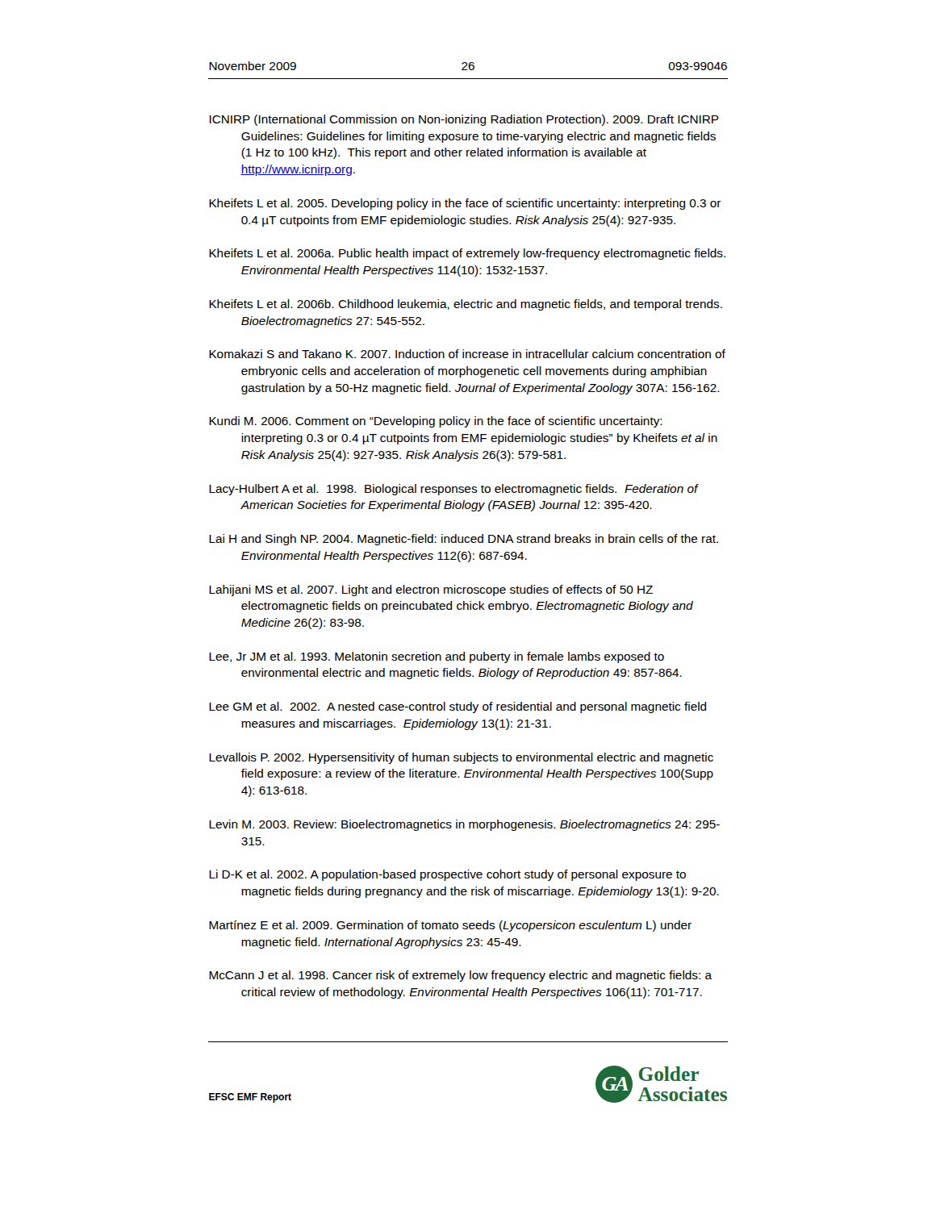November 2009
26
093-99046
ICNIRP (International Commission on Non-ionizing Radiation Protection). 2009. Draft ICNIRP Guidelines: Guidelines for limiting exposure to time-varying electric and magnetic fields (1 Hz to 100 kHz). This report and other related information is available at http://www.icnirp.org.
Kheifets L et al. 2005. Developing policy in the face of scientific uncertainty: interpreting 0.3 or 0.4 µT cutpoints from EMF epidemiologic studies. Risk Analysis 25(4): 927-935.
Kheifets L et al. 2006a. Public health impact of extremely low-frequency electromagnetic fields. Environmental Health Perspectives 114(10): 1532-1537.
Kheifets L et al. 2006b. Childhood leukemia, electric and magnetic fields, and temporal trends. Bioelectromagnetics 27: 545-552.
Komakazi S and Takano K. 2007. Induction of increase in intracellular calcium concentration of embryonic cells and acceleration of morphogenetic cell movements during amphibian gastrulation by a 50-Hz magnetic field. Journal of Experimental Zoology 307A: 156-162.
Kundi M. 2006. Comment on “Developing policy in the face of scientific uncertainty: interpreting 0.3 or 0.4 µT cutpoints from EMF epidemiologic studies” by Kheifets et al in Risk Analysis 25(4): 927-935. Risk Analysis 26(3): 579-581.
Lacy-Hulbert A et al. 1998. Biological responses to electromagnetic fields. Federation of American Societies for Experimental Biology (FASEB) Journal 12: 395-420.
Lai H and Singh NP. 2004. Magnetic-field: induced DNA strand breaks in brain cells of the rat. Environmental Health Perspectives 112(6): 687-694.
Lahijani MS et al. 2007. Light and electron microscope studies of effects of 50 HZ electromagnetic fields on preincubated chick embryo. Electromagnetic Biology and Medicine 26(2): 83-98.
Lee, Jr JM et al. 1993. Melatonin secretion and puberty in female lambs exposed to environmental electric and magnetic fields. Biology of Reproduction 49: 857-864.
Lee GM et al. 2002. A nested case-control study of residential and personal magnetic field measures and miscarriages. Epidemiology 13(1): 21-31.
Levallois P. 2002. Hypersensitivity of human subjects to environmental electric and magnetic field exposure: a review of the literature. Environmental Health Perspectives 100(Supp 4): 613-618.
Levin M. 2003. Review: Bioelectromagnetics in morphogenesis. Bioelectromagnetics 24: 295-315.
Li D-K et al. 2002. A population-based prospective cohort study of personal exposure to magnetic fields during pregnancy and the risk of miscarriage. Epidemiology 13(1): 9-20.
Martínez E et al. 2009. Germination of tomato seeds (Lycopersicon esculentum L) under magnetic field. International Agrophysics 23: 45-49.
McCann J et al. 1998. Cancer risk of extremely low frequency electric and magnetic fields: a critical review of methodology. Environmental Health Perspectives 106(11): 701-717.
EFSC EMF Report
GA Golder Associates